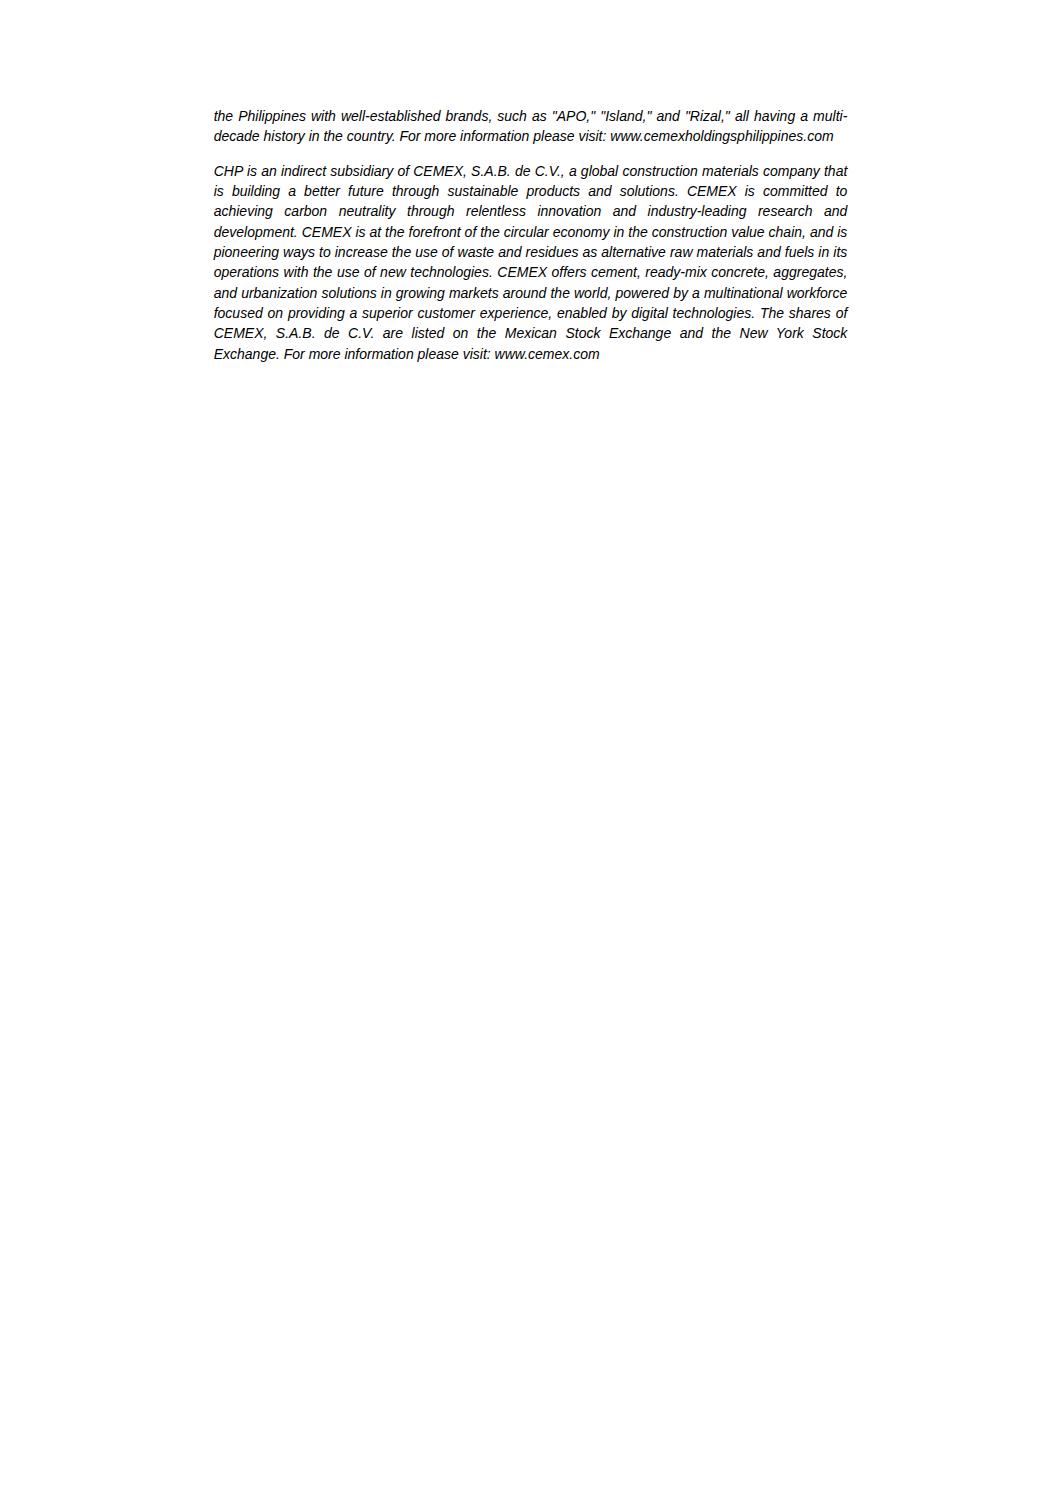the Philippines with well-established brands, such as "APO," "Island," and "Rizal," all having a multi-decade history in the country. For more information please visit: www.cemexholdingsphilippines.com
CHP is an indirect subsidiary of CEMEX, S.A.B. de C.V., a global construction materials company that is building a better future through sustainable products and solutions. CEMEX is committed to achieving carbon neutrality through relentless innovation and industry-leading research and development. CEMEX is at the forefront of the circular economy in the construction value chain, and is pioneering ways to increase the use of waste and residues as alternative raw materials and fuels in its operations with the use of new technologies. CEMEX offers cement, ready-mix concrete, aggregates, and urbanization solutions in growing markets around the world, powered by a multinational workforce focused on providing a superior customer experience, enabled by digital technologies. The shares of CEMEX, S.A.B. de C.V. are listed on the Mexican Stock Exchange and the New York Stock Exchange. For more information please visit: www.cemex.com